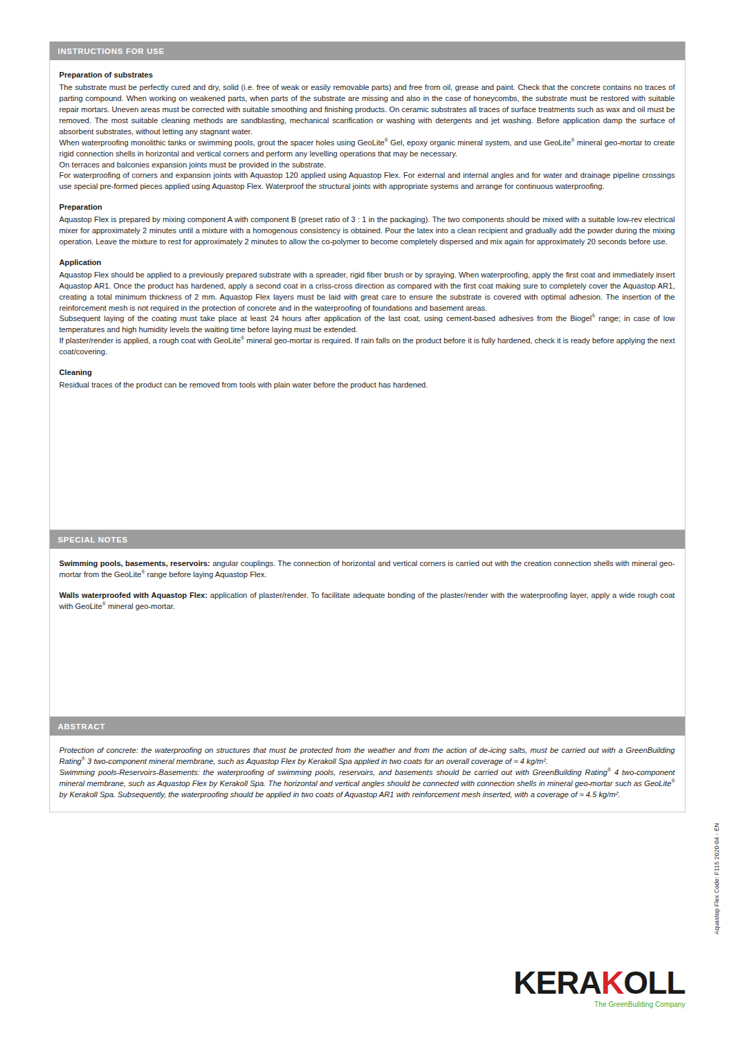Instructions for use
Preparation of substrates
The substrate must be perfectly cured and dry, solid (i.e. free of weak or easily removable parts) and free from oil, grease and paint. Check that the concrete contains no traces of parting compound. When working on weakened parts, when parts of the substrate are missing and also in the case of honeycombs, the substrate must be restored with suitable repair mortars. Uneven areas must be corrected with suitable smoothing and finishing products. On ceramic substrates all traces of surface treatments such as wax and oil must be removed. The most suitable cleaning methods are sandblasting, mechanical scarification or washing with detergents and jet washing. Before application damp the surface of absorbent substrates, without letting any stagnant water.
When waterproofing monolithic tanks or swimming pools, grout the spacer holes using GeoLite® Gel, epoxy organic mineral system, and use GeoLite® mineral geo-mortar to create rigid connection shells in horizontal and vertical corners and perform any levelling operations that may be necessary.
On terraces and balconies expansion joints must be provided in the substrate.
For waterproofing of corners and expansion joints with Aquastop 120 applied using Aquastop Flex. For external and internal angles and for water and drainage pipeline crossings use special pre-formed pieces applied using Aquastop Flex. Waterproof the structural joints with appropriate systems and arrange for continuous waterproofing.
Preparation
Aquastop Flex is prepared by mixing component A with component B (preset ratio of 3 : 1 in the packaging). The two components should be mixed with a suitable low-rev electrical mixer for approximately 2 minutes until a mixture with a homogenous consistency is obtained. Pour the latex into a clean recipient and gradually add the powder during the mixing operation. Leave the mixture to rest for approximately 2 minutes to allow the co-polymer to become completely dispersed and mix again for approximately 20 seconds before use.
Application
Aquastop Flex should be applied to a previously prepared substrate with a spreader, rigid fiber brush or by spraying. When waterproofing, apply the first coat and immediately insert Aquastop AR1. Once the product has hardened, apply a second coat in a criss-cross direction as compared with the first coat making sure to completely cover the Aquastop AR1, creating a total minimum thickness of 2 mm. Aquastop Flex layers must be laid with great care to ensure the substrate is covered with optimal adhesion. The insertion of the reinforcement mesh is not required in the protection of concrete and in the waterproofing of foundations and basement areas.
Subsequent laying of the coating must take place at least 24 hours after application of the last coat, using cement-based adhesives from the Biogel® range; in case of low temperatures and high humidity levels the waiting time before laying must be extended.
If plaster/render is applied, a rough coat with GeoLite® mineral geo-mortar is required. If rain falls on the product before it is fully hardened, check it is ready before applying the next coat/covering.
Cleaning
Residual traces of the product can be removed from tools with plain water before the product has hardened.
Special notes
Swimming pools, basements, reservoirs: angular couplings. The connection of horizontal and vertical corners is carried out with the creation connection shells with mineral geo-mortar from the GeoLite® range before laying Aquastop Flex.
Walls waterproofed with Aquastop Flex: application of plaster/render. To facilitate adequate bonding of the plaster/render with the waterproofing layer, apply a wide rough coat with GeoLite® mineral geo-mortar.
Abstract
Protection of concrete: the waterproofing on structures that must be protected from the weather and from the action of de-icing salts, must be carried out with a GreenBuilding Rating® 3 two-component mineral membrane, such as Aquastop Flex by Kerakoll Spa applied in two coats for an overall coverage of ≈ 4 kg/m².
Swimming pools-Reservoirs-Basements: the waterproofing of swimming pools, reservoirs, and basements should be carried out with GreenBuilding Rating® 4 two-component mineral membrane, such as Aquastop Flex by Kerakoll Spa. The horizontal and vertical angles should be connected with connection shells in mineral geo-mortar such as GeoLite® by Kerakoll Spa. Subsequently, the waterproofing should be applied in two coats of Aquastop AR1 with reinforcement mesh inserted, with a coverage of ≈ 4.5 kg/m².
Aquastop Flex Code: F115 2020-04 - EN
KERAKOLL
The GreenBuilding Company